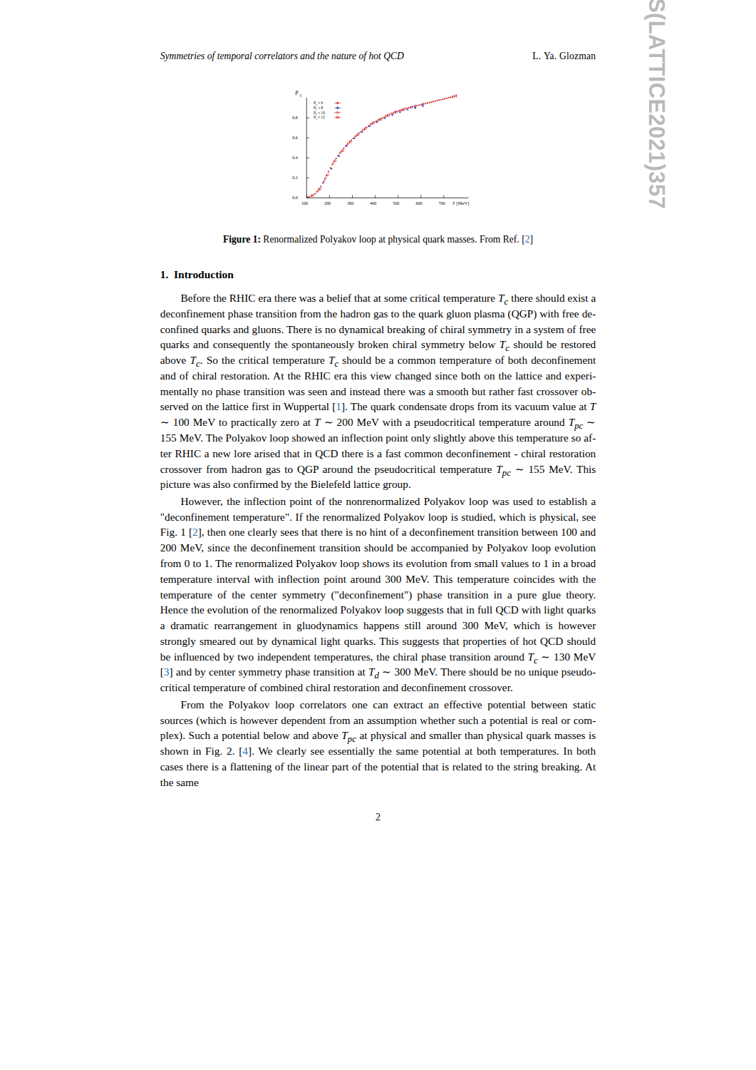Symmetries of temporal correlators and the nature of hot QCD L. Ya. Glozman
PoS(LATTICE2021)357
0.0 0.2 0.4 0.6 0.8 P 3 100 200 300 400 500 600 700 T [MeV] Nτ = 6 Nτ = 8 Nτ = 10 Nτ = 12
Figure 1: Renormalized Polyakov loop at physical quark masses. From Ref. [2]
1. Introduction
Before the RHIC era there was a belief that at some critical temperature Tc there should exist a deconfinement phase transition from the hadron gas to the quark gluon plasma (QGP) with free deconfined quarks and gluons. There is no dynamical breaking of chiral symmetry in a system of free quarks and consequently the spontaneously broken chiral symmetry below Tc should be restored above Tc. So the critical temperature Tc should be a common temperature of both deconfinement and of chiral restoration. At the RHIC era this view changed since both on the lattice and experimentally no phase transition was seen and instead there was a smooth but rather fast crossover observed on the lattice first in Wuppertal [1]. The quark condensate drops from its vacuum value at T ∼ 100 MeV to practically zero at T ∼ 200 MeV with a pseudocritical temperature around Tpc ∼ 155 MeV. The Polyakov loop showed an inflection point only slightly above this temperature so after RHIC a new lore arised that in QCD there is a fast common deconfinement - chiral restoration crossover from hadron gas to QGP around the pseudocritical temperature Tpc ∼ 155 MeV. This picture was also confirmed by the Bielefeld lattice group.
However, the inflection point of the nonrenormalized Polyakov loop was used to establish a "deconfinement temperature". If the renormalized Polyakov loop is studied, which is physical, see Fig. 1 [2], then one clearly sees that there is no hint of a deconfinement transition between 100 and 200 MeV, since the deconfinement transition should be accompanied by Polyakov loop evolution from 0 to 1. The renormalized Polyakov loop shows its evolution from small values to 1 in a broad temperature interval with inflection point around 300 MeV. This temperature coincides with the temperature of the center symmetry ("deconfinement") phase transition in a pure glue theory. Hence the evolution of the renormalized Polyakov loop suggests that in full QCD with light quarks a dramatic rearrangement in gluodynamics happens still around 300 MeV, which is however strongly smeared out by dynamical light quarks. This suggests that properties of hot QCD should be influenced by two independent temperatures, the chiral phase transition around Tc ∼ 130 MeV [3] and by center symmetry phase transition at Td ∼ 300 MeV. There should be no unique pseudocritical temperature of combined chiral restoration and deconfinement crossover.
From the Polyakov loop correlators one can extract an effective potential between static sources (which is however dependent from an assumption whether such a potential is real or complex). Such a potential below and above Tpc at physical and smaller than physical quark masses is shown in Fig. 2. [4]. We clearly see essentially the same potential at both temperatures. In both cases there is a flattening of the linear part of the potential that is related to the string breaking. At the same
2